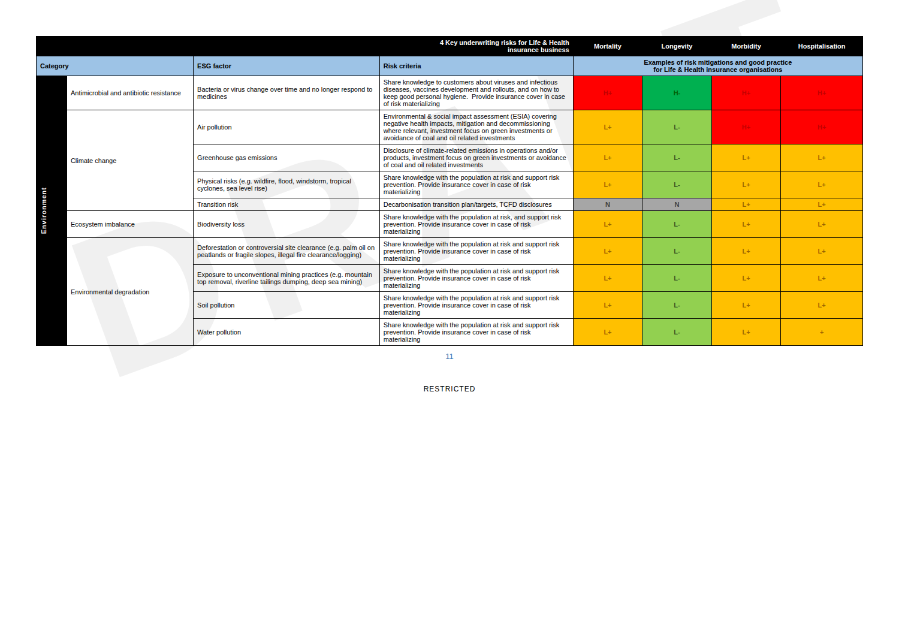DRAFT
| | 4 Key underwriting risks for Life & Health insurance business | Mortality | Longevity | Morbidity | Hospitalisation |
| --- | --- | --- | --- | --- | --- |
| Category | ESG factor | Risk criteria | Examples of risk mitigations and good practice for Life & Health insurance organisations |
| Environment | Antimicrobial and antibiotic resistance | Bacteria or virus change over time and no longer respond to medicines | Share knowledge to customers about viruses and infectious diseases, vaccines development and rollouts, and on how to keep good personal hygiene. Provide insurance cover in case of risk materializing | H+ | H- | H+ | H+ |
| Climate change | Air pollution | Environmental & social impact assessment (ESIA) covering negative health impacts, mitigation and decommissioning where relevant, investment focus on green investments or avoidance of coal and oil related investments | L+ | L- | H+ | H+ |
| Greenhouse gas emissions | Disclosure of climate-related emissions in operations and/or products, investment focus on green investments or avoidance of coal and oil related investments | L+ | L- | L+ | L+ |
| Physical risks (e.g. wildfire, flood, windstorm, tropical cyclones, sea level rise) | Share knowledge with the population at risk and support risk prevention. Provide insurance cover in case of risk materializing | L+ | L- | L+ | L+ |
| Transition risk | Decarbonisation transition plan/targets, TCFD disclosures | N | N | L+ | L+ |
| Ecosystem imbalance | Biodiversity loss | Share knowledge with the population at risk, and support risk prevention. Provide insurance cover in case of risk materializing | L+ | L- | L+ | L+ |
| Environmental degradation | Deforestation or controversial site clearance (e.g. palm oil on peatlands or fragile slopes, illegal fire clearance/logging) | Share knowledge with the population at risk and support risk prevention. Provide insurance cover in case of risk materializing | L+ | L- | L+ | L+ |
| Exposure to unconventional mining practices (e.g. mountain top removal, riverline tailings dumping, deep sea mining) | Share knowledge with the population at risk and support risk prevention. Provide insurance cover in case of risk materializing | L+ | L- | L+ | L+ |
| Soil pollution | Share knowledge with the population at risk and support risk prevention. Provide insurance cover in case of risk materializing | L+ | L- | L+ | L+ |
| Water pollution | Share knowledge with the population at risk and support risk prevention. Provide insurance cover in case of risk materializing | L+ | L- | L+ | + |
11
RESTRICTED